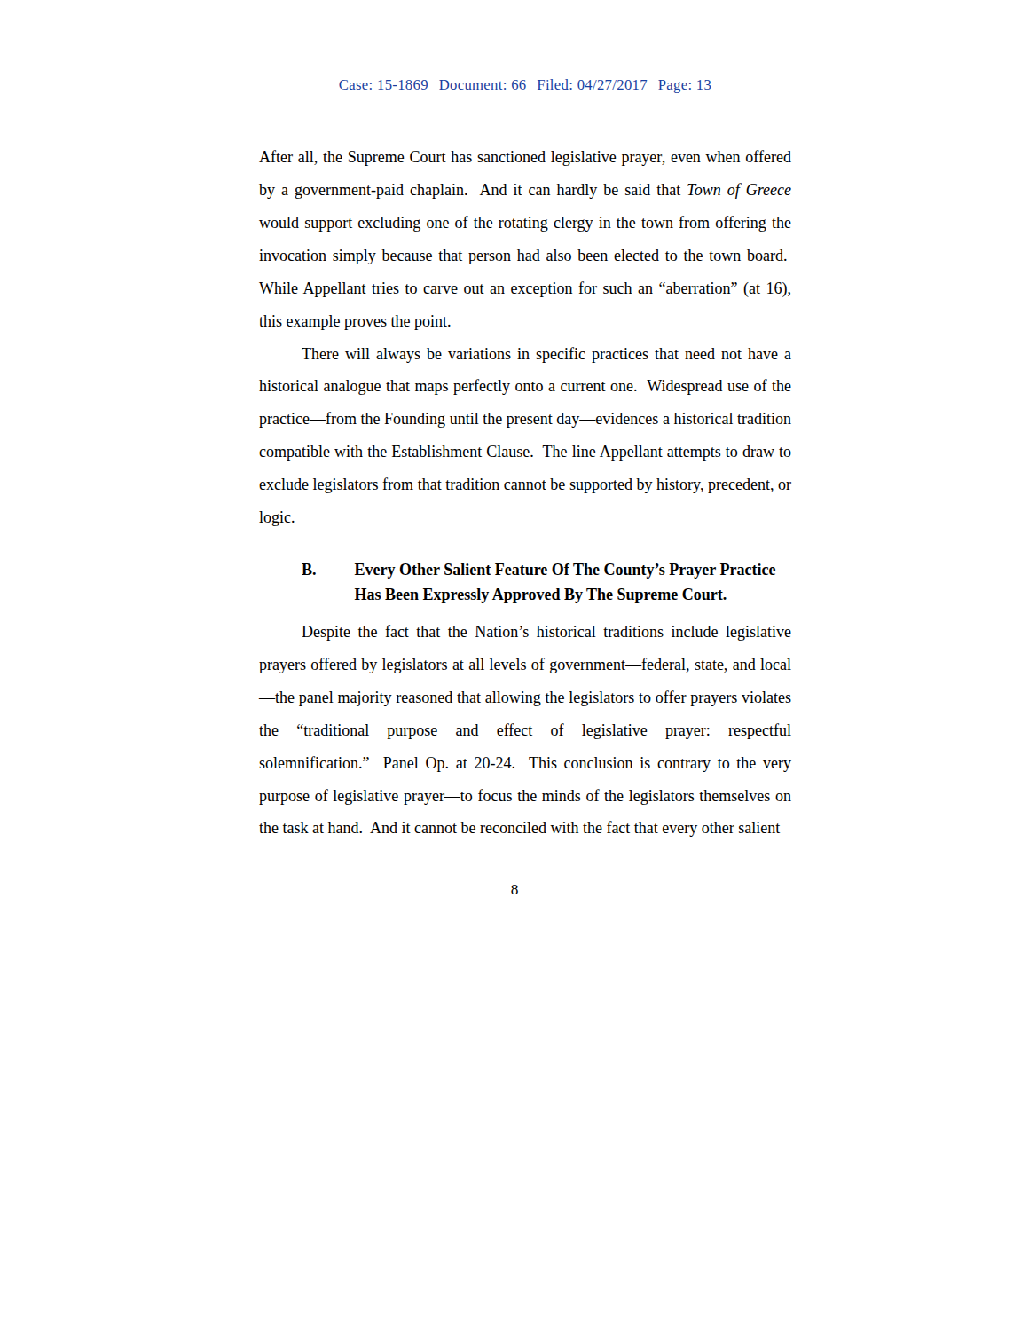Case: 15-1869 Document: 66 Filed: 04/27/2017 Page: 13
After all, the Supreme Court has sanctioned legislative prayer, even when offered by a government-paid chaplain. And it can hardly be said that Town of Greece would support excluding one of the rotating clergy in the town from offering the invocation simply because that person had also been elected to the town board. While Appellant tries to carve out an exception for such an “aberration” (at 16), this example proves the point.
There will always be variations in specific practices that need not have a historical analogue that maps perfectly onto a current one. Widespread use of the practice—from the Founding until the present day—evidences a historical tradition compatible with the Establishment Clause. The line Appellant attempts to draw to exclude legislators from that tradition cannot be supported by history, precedent, or logic.
B.
Every Other Salient Feature Of The County’s Prayer Practice Has Been Expressly Approved By The Supreme Court.
Despite the fact that the Nation’s historical traditions include legislative prayers offered by legislators at all levels of government—federal, state, and local—the panel majority reasoned that allowing the legislators to offer prayers violates the “traditional purpose and effect of legislative prayer: respectful solemnification.” Panel Op. at 20-24. This conclusion is contrary to the very purpose of legislative prayer—to focus the minds of the legislators themselves on the task at hand. And it cannot be reconciled with the fact that every other salient
8